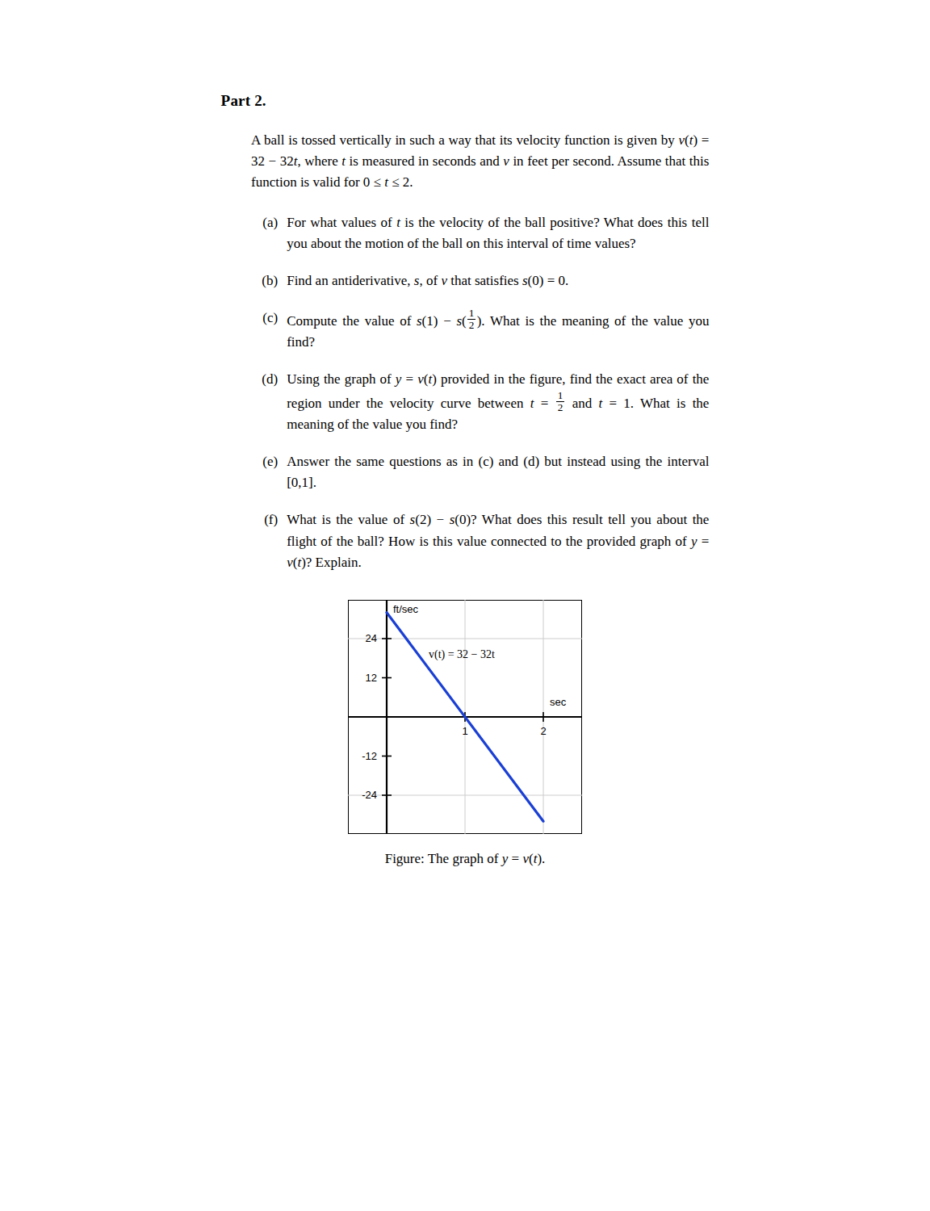Part 2.
A ball is tossed vertically in such a way that its velocity function is given by v(t) = 32 − 32 t, where t is measured in seconds and v in feet per second. Assume that this function is valid for 0 ≤ t ≤ 2.
(a) For what values of t is the velocity of the ball positive? What does this tell you about the motion of the ball on this interval of time values?
(b) Find an antiderivative, s, of v that satisfies s(0) = 0.
(c) Compute the value of s(1) − s(12). What is the meaning of the value you find?
(d) Using the graph of y = v(t) provided in the figure, find the exact area of the region under the velocity curve between t = 12 and t = 1. What is the meaning of the value you find?
(e) Answer the same questions as in (c) and (d) but instead using the interval [0,1].
(f) What is the value of s(2) − s(0)? What does this result tell you about the flight of the ball? How is this value connected to the provided graph of y = v(t)? Explain.
24 12 -12 -24 1 2 ft/sec sec v(t) = 32 − 32t
Figure: The graph of y = v(t).